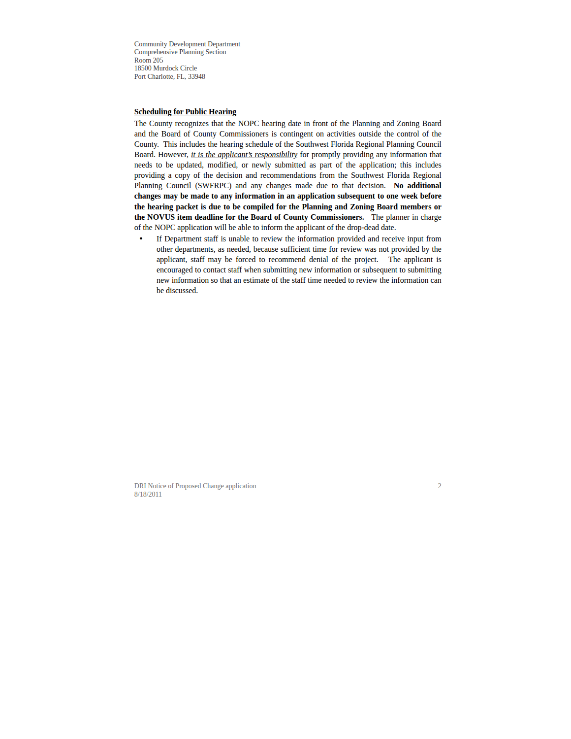Community Development Department
Comprehensive Planning Section
Room 205
18500 Murdock Circle
Port Charlotte, FL, 33948
Scheduling for Public Hearing
The County recognizes that the NOPC hearing date in front of the Planning and Zoning Board and the Board of County Commissioners is contingent on activities outside the control of the County. This includes the hearing schedule of the Southwest Florida Regional Planning Council Board. However, it is the applicant’s responsibility for promptly providing any information that needs to be updated, modified, or newly submitted as part of the application; this includes providing a copy of the decision and recommendations from the Southwest Florida Regional Planning Council (SWFRPC) and any changes made due to that decision. No additional changes may be made to any information in an application subsequent to one week before the hearing packet is due to be compiled for the Planning and Zoning Board members or the NOVUS item deadline for the Board of County Commissioners. The planner in charge of the NOPC application will be able to inform the applicant of the drop-dead date.
If Department staff is unable to review the information provided and receive input from other departments, as needed, because sufficient time for review was not provided by the applicant, staff may be forced to recommend denial of the project. The applicant is encouraged to contact staff when submitting new information or subsequent to submitting new information so that an estimate of the staff time needed to review the information can be discussed.
DRI Notice of Proposed Change application
8/18/2011 2